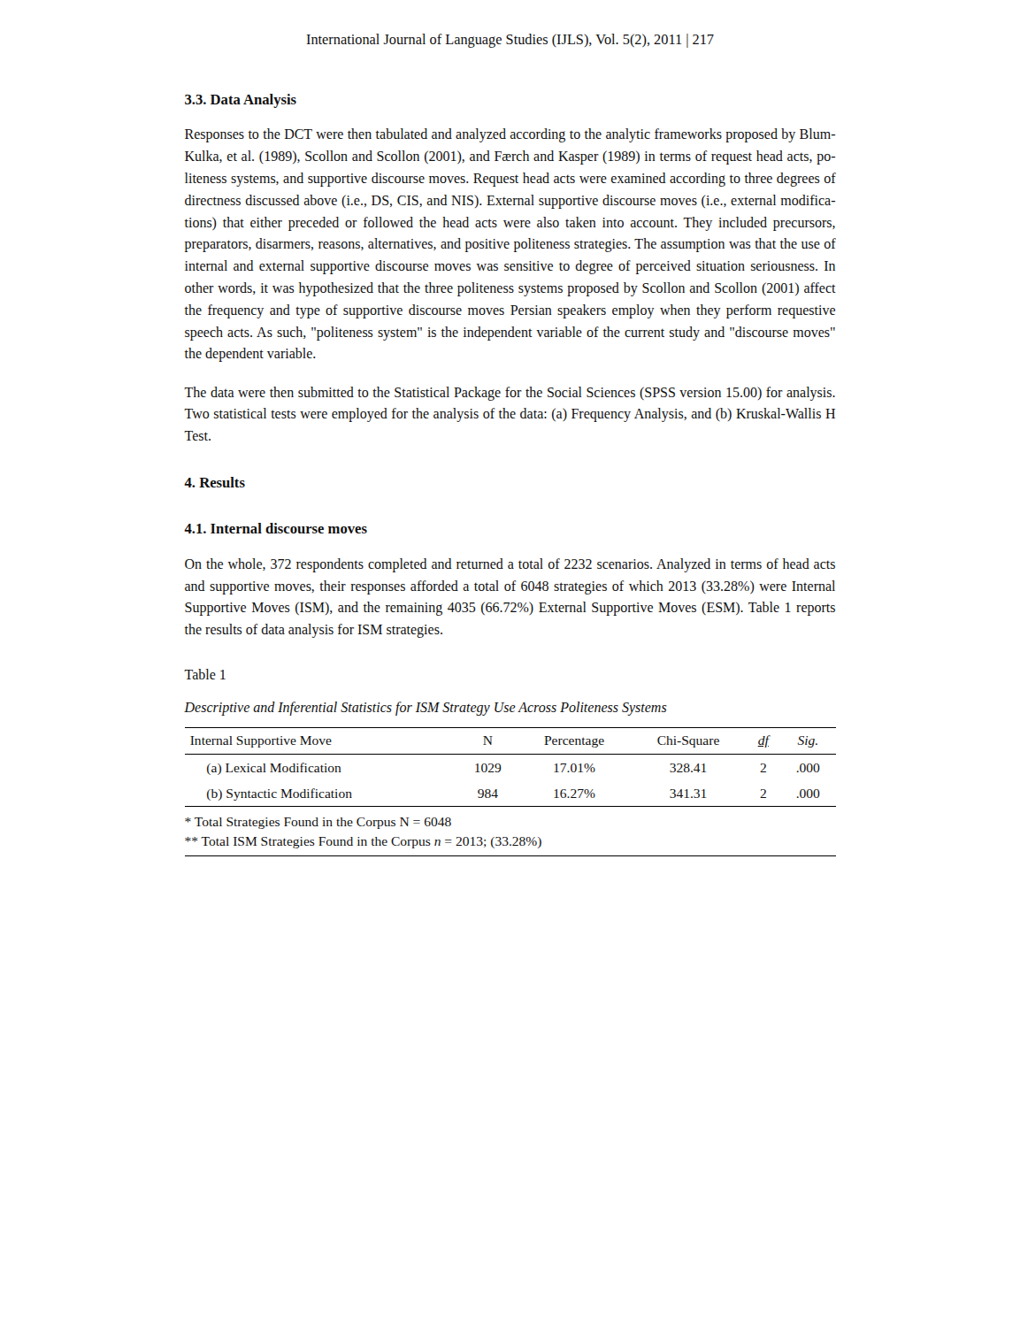International Journal of Language Studies (IJLS), Vol. 5(2), 2011 | 217
3.3. Data Analysis
Responses to the DCT were then tabulated and analyzed according to the analytic frameworks proposed by Blum-Kulka, et al. (1989), Scollon and Scollon (2001), and Færch and Kasper (1989) in terms of request head acts, politeness systems, and supportive discourse moves. Request head acts were examined according to three degrees of directness discussed above (i.e., DS, CIS, and NIS). External supportive discourse moves (i.e., external modifications) that either preceded or followed the head acts were also taken into account. They included precursors, preparators, disarmers, reasons, alternatives, and positive politeness strategies. The assumption was that the use of internal and external supportive discourse moves was sensitive to degree of perceived situation seriousness. In other words, it was hypothesized that the three politeness systems proposed by Scollon and Scollon (2001) affect the frequency and type of supportive discourse moves Persian speakers employ when they perform requestive speech acts. As such, "politeness system" is the independent variable of the current study and "discourse moves" the dependent variable.
The data were then submitted to the Statistical Package for the Social Sciences (SPSS version 15.00) for analysis. Two statistical tests were employed for the analysis of the data: (a) Frequency Analysis, and (b) Kruskal-Wallis H Test.
4. Results
4.1. Internal discourse moves
On the whole, 372 respondents completed and returned a total of 2232 scenarios. Analyzed in terms of head acts and supportive moves, their responses afforded a total of 6048 strategies of which 2013 (33.28%) were Internal Supportive Moves (ISM), and the remaining 4035 (66.72%) External Supportive Moves (ESM). Table 1 reports the results of data analysis for ISM strategies.
Table 1
Descriptive and Inferential Statistics for ISM Strategy Use Across Politeness Systems
| Internal Supportive Move | N | Percentage | Chi-Square | df | Sig. |
| --- | --- | --- | --- | --- | --- |
| (a) Lexical Modification | 1029 | 17.01% | 328.41 | 2 | .000 |
| (b) Syntactic Modification | 984 | 16.27% | 341.31 | 2 | .000 |
* Total Strategies Found in the Corpus N = 6048 ** Total ISM Strategies Found in the Corpus n = 2013; (33.28%)